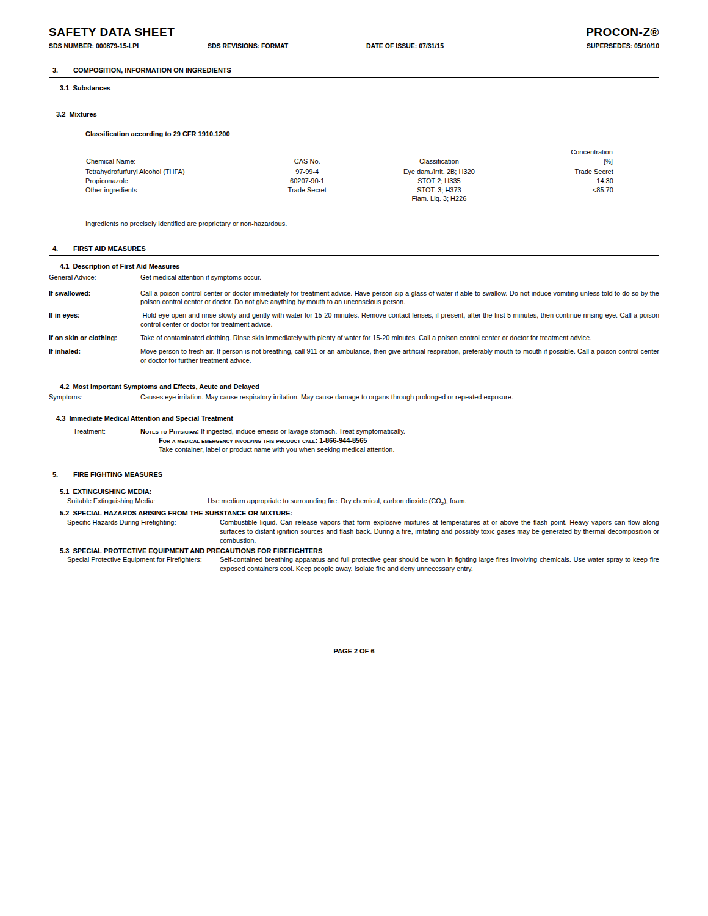SAFETY DATA SHEET
PROCON-Z®
SDS NUMBER: 000879-15-LPI SDS REVISIONS: FORMAT DATE OF ISSUE: 07/31/15 SUPERSEDES: 05/10/10
3. COMPOSITION, INFORMATION ON INGREDIENTS
3.1 Substances
3.2 Mixtures
Classification according to 29 CFR 1910.1200
| Chemical Name: | CAS No. | Classification | Concentration [%] |
| --- | --- | --- | --- |
| Tetrahydrofurfuryl Alcohol (THFA) | 97-99-4 | Eye dam./irrit. 2B; H320 | Trade Secret |
| Propiconazole | 60207-90-1 | STOT 2; H335 | 14.30 |
| Other ingredients | Trade Secret | STOT. 3; H373 | <85.70 |
| | | Flam. Liq. 3; H226 | |
Ingredients no precisely identified are proprietary or non-hazardous.
4. FIRST AID MEASURES
4.1 Description of First Aid Measures
| General Advice: | Get medical attention if symptoms occur. |
| If swallowed: | Call a poison control center or doctor immediately for treatment advice. Have person sip a glass of water if able to swallow. Do not induce vomiting unless told to do so by the poison control center or doctor. Do not give anything by mouth to an unconscious person. |
| If in eyes: | Hold eye open and rinse slowly and gently with water for 15-20 minutes. Remove contact lenses, if present, after the first 5 minutes, then continue rinsing eye. Call a poison control center or doctor for treatment advice. |
| If on skin or clothing: | Take of contaminated clothing. Rinse skin immediately with plenty of water for 15-20 minutes. Call a poison control center or doctor for treatment advice. |
| If inhaled: | Move person to fresh air. If person is not breathing, call 911 or an ambulance, then give artificial respiration, preferably mouth-to-mouth if possible. Call a poison control center or doctor for further treatment advice. |
4.2 Most Important Symptoms and Effects, Acute and Delayed
| Symptoms: | Causes eye irritation. May cause respiratory irritation. May cause damage to organs through prolonged or repeated exposure. |
4.3 Immediate Medical Attention and Special Treatment
Treatment: Notes to Physician: If ingested, induce emesis or lavage stomach. Treat symptomatically.
For a medical emergency involving this product call: 1-866-944-8565
Take container, label or product name with you when seeking medical attention.
5. FIRE FIGHTING MEASURES
5.1 EXTINGUISHING MEDIA:
Suitable Extinguishing Media:
Use medium appropriate to surrounding fire. Dry chemical, carbon dioxide (CO2), foam.
5.2 SPECIAL HAZARDS ARISING FROM THE SUBSTANCE OR MIXTURE:
Specific Hazards During Firefighting:
Combustible liquid. Can release vapors that form explosive mixtures at temperatures at or above the flash point. Heavy vapors can flow along surfaces to distant ignition sources and flash back. During a fire, irritating and possibly toxic gases may be generated by thermal decomposition or combustion.
5.3 SPECIAL PROTECTIVE EQUIPMENT AND PRECAUTIONS FOR FIREFIGHTERS
Special Protective Equipment for Firefighters:
Self-contained breathing apparatus and full protective gear should be worn in fighting large fires involving chemicals. Use water spray to keep fire exposed containers cool. Keep people away. Isolate fire and deny unnecessary entry.
PAGE 2 OF 6